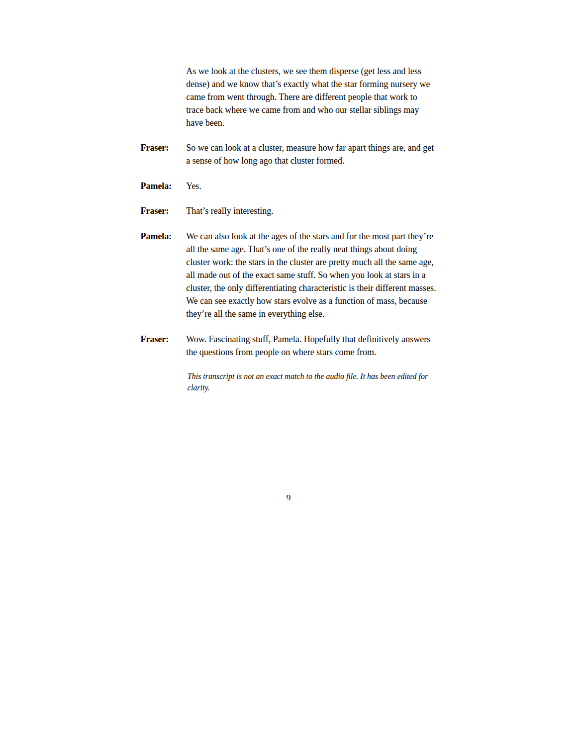As we look at the clusters, we see them disperse (get less and less dense) and we know that’s exactly what the star forming nursery we came from went through. There are different people that work to trace back where we came from and who our stellar siblings may have been.
Fraser:
So we can look at a cluster, measure how far apart things are, and get a sense of how long ago that cluster formed.
Pamela:
Yes.
Fraser:
That’s really interesting.
Pamela:
We can also look at the ages of the stars and for the most part they’re all the same age. That’s one of the really neat things about doing cluster work: the stars in the cluster are pretty much all the same age, all made out of the exact same stuff. So when you look at stars in a cluster, the only differentiating characteristic is their different masses. We can see exactly how stars evolve as a function of mass, because they’re all the same in everything else.
Fraser:
Wow. Fascinating stuff, Pamela. Hopefully that definitively answers the questions from people on where stars come from.
This transcript is not an exact match to the audio file. It has been edited for clarity.
9